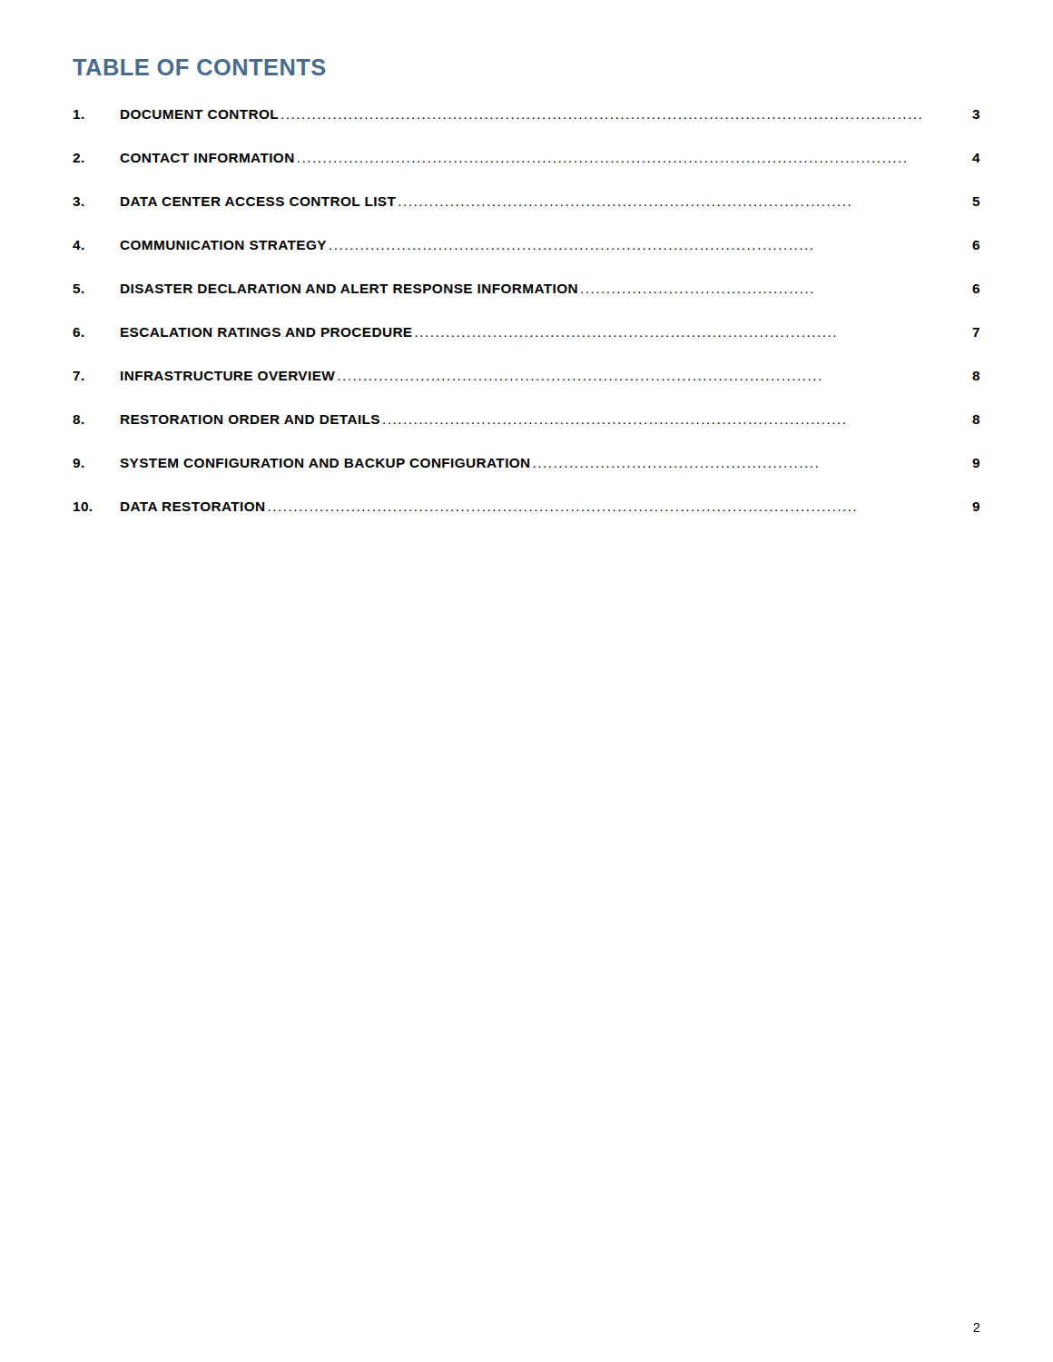TABLE OF CONTENTS
1. DOCUMENT CONTROL ........................................................................................................................... 3
2. CONTACT INFORMATION ..................................................................................................................... 4
3. DATA CENTER ACCESS CONTROL LIST ....................................................................................... 5
4. COMMUNICATION STRATEGY ............................................................................................. 6
5. DISASTER DECLARATION AND ALERT RESPONSE INFORMATION ............................................. 6
6. ESCALATION RATINGS AND PROCEDURE ................................................................................. 7
7. INFRASTRUCTURE OVERVIEW ............................................................................................. 8
8. RESTORATION ORDER AND DETAILS ......................................................................................... 8
9. SYSTEM CONFIGURATION AND BACKUP CONFIGURATION ....................................................... 9
10. DATA RESTORATION ................................................................................................................. 9
2